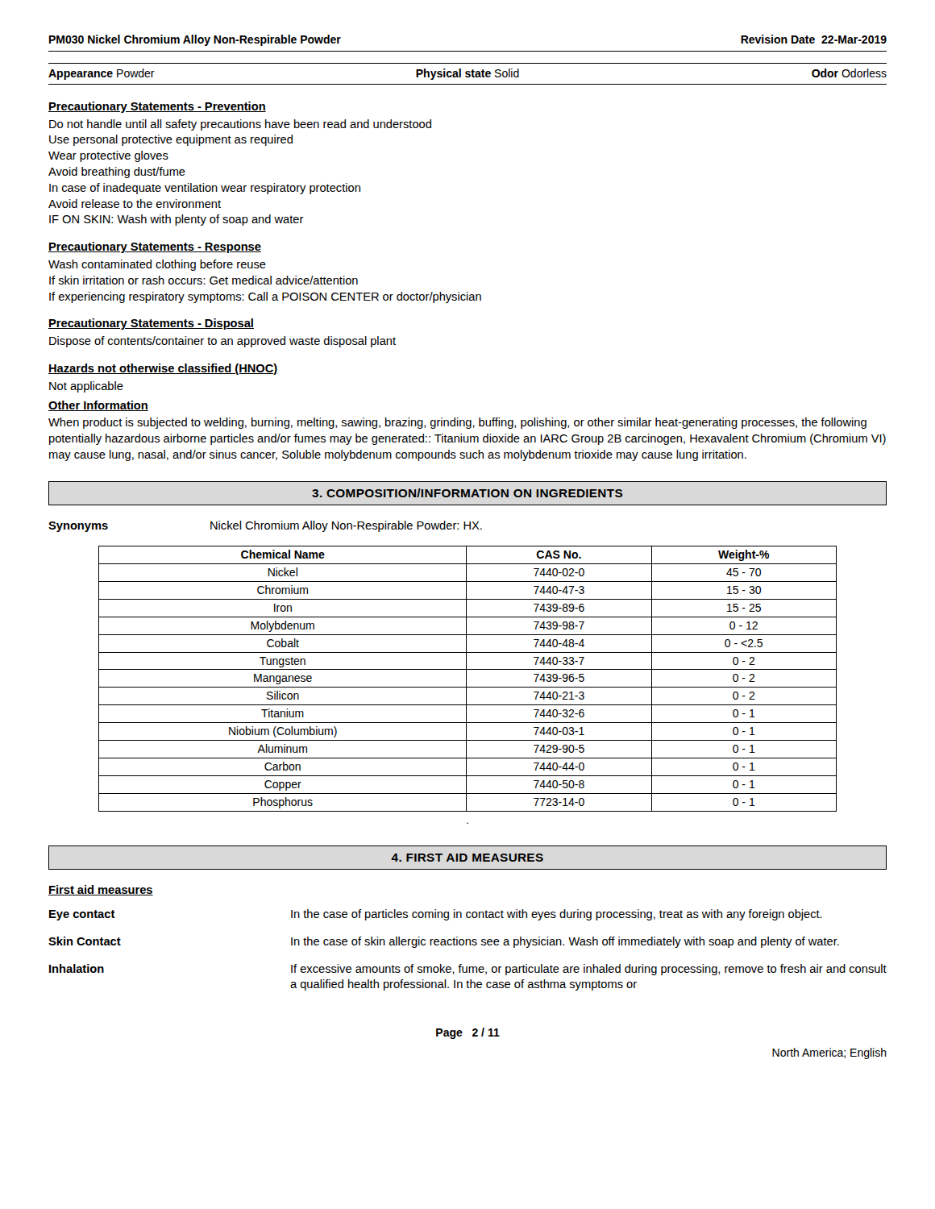PM030 Nickel Chromium Alloy Non-Respirable Powder
Revision Date 22-Mar-2019
Appearance Powder
Physical state Solid
Odor Odorless
Precautionary Statements - Prevention
Do not handle until all safety precautions have been read and understood
Use personal protective equipment as required
Wear protective gloves
Avoid breathing dust/fume
In case of inadequate ventilation wear respiratory protection
Avoid release to the environment
IF ON SKIN: Wash with plenty of soap and water
Precautionary Statements - Response
Wash contaminated clothing before reuse
If skin irritation or rash occurs: Get medical advice/attention
If experiencing respiratory symptoms: Call a POISON CENTER or doctor/physician
Precautionary Statements - Disposal
Dispose of contents/container to an approved waste disposal plant
Hazards not otherwise classified (HNOC)
Not applicable
Other Information
When product is subjected to welding, burning, melting, sawing, brazing, grinding, buffing, polishing, or other similar heat-generating processes, the following potentially hazardous airborne particles and/or fumes may be generated:: Titanium dioxide an IARC Group 2B carcinogen, Hexavalent Chromium (Chromium VI) may cause lung, nasal, and/or sinus cancer, Soluble molybdenum compounds such as molybdenum trioxide may cause lung irritation.
3. COMPOSITION/INFORMATION ON INGREDIENTS
Synonyms
Nickel Chromium Alloy Non-Respirable Powder: HX.
| Chemical Name | CAS No. | Weight-% |
| --- | --- | --- |
| Nickel | 7440-02-0 | 45 - 70 |
| Chromium | 7440-47-3 | 15 - 30 |
| Iron | 7439-89-6 | 15 - 25 |
| Molybdenum | 7439-98-7 | 0 - 12 |
| Cobalt | 7440-48-4 | 0 - <2.5 |
| Tungsten | 7440-33-7 | 0 - 2 |
| Manganese | 7439-96-5 | 0 - 2 |
| Silicon | 7440-21-3 | 0 - 2 |
| Titanium | 7440-32-6 | 0 - 1 |
| Niobium (Columbium) | 7440-03-1 | 0 - 1 |
| Aluminum | 7429-90-5 | 0 - 1 |
| Carbon | 7440-44-0 | 0 - 1 |
| Copper | 7440-50-8 | 0 - 1 |
| Phosphorus | 7723-14-0 | 0 - 1 |
.
4. FIRST AID MEASURES
First aid measures
Eye contact
In the case of particles coming in contact with eyes during processing, treat as with any foreign object.
Skin Contact
In the case of skin allergic reactions see a physician. Wash off immediately with soap and plenty of water.
Inhalation
If excessive amounts of smoke, fume, or particulate are inhaled during processing, remove to fresh air and consult a qualified health professional. In the case of asthma symptoms or
Page 2 / 11
North America; English